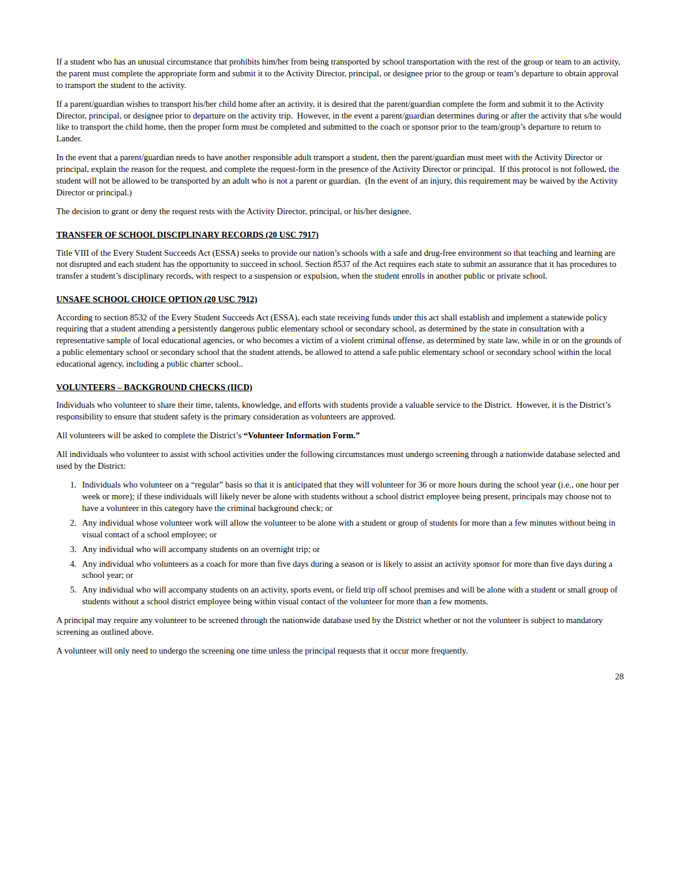If a student who has an unusual circumstance that prohibits him/her from being transported by school transportation with the rest of the group or team to an activity, the parent must complete the appropriate form and submit it to the Activity Director, principal, or designee prior to the group or team’s departure to obtain approval to transport the student to the activity.
If a parent/guardian wishes to transport his/her child home after an activity, it is desired that the parent/guardian complete the form and submit it to the Activity Director, principal, or designee prior to departure on the activity trip. However, in the event a parent/guardian determines during or after the activity that s/he would like to transport the child home, then the proper form must be completed and submitted to the coach or sponsor prior to the team/group’s departure to return to Lander.
In the event that a parent/guardian needs to have another responsible adult transport a student, then the parent/guardian must meet with the Activity Director or principal, explain the reason for the request, and complete the request-form in the presence of the Activity Director or principal. If this protocol is not followed, the student will not be allowed to be transported by an adult who is not a parent or guardian. (In the event of an injury, this requirement may be waived by the Activity Director or principal.)
The decision to grant or deny the request rests with the Activity Director, principal, or his/her designee.
TRANSFER OF SCHOOL DISCIPLINARY RECORDS (20 USC 7917)
Title VIII of the Every Student Succeeds Act (ESSA) seeks to provide our nation’s schools with a safe and drug-free environment so that teaching and learning are not disrupted and each student has the opportunity to succeed in school. Section 8537 of the Act requires each state to submit an assurance that it has procedures to transfer a student’s disciplinary records, with respect to a suspension or expulsion, when the student enrolls in another public or private school.
UNSAFE SCHOOL CHOICE OPTION (20 USC 7912)
According to section 8532 of the Every Student Succeeds Act (ESSA), each state receiving funds under this act shall establish and implement a statewide policy requiring that a student attending a persistently dangerous public elementary school or secondary school, as determined by the state in consultation with a representative sample of local educational agencies, or who becomes a victim of a violent criminal offense, as determined by state law, while in or on the grounds of a public elementary school or secondary school that the student attends, be allowed to attend a safe public elementary school or secondary school within the local educational agency, including a public charter school..
VOLUNTEERS – BACKGROUND CHECKS (IICD)
Individuals who volunteer to share their time, talents, knowledge, and efforts with students provide a valuable service to the District. However, it is the District’s responsibility to ensure that student safety is the primary consideration as volunteers are approved.
All volunteers will be asked to complete the District’s “Volunteer Information Form.”
All individuals who volunteer to assist with school activities under the following circumstances must undergo screening through a nationwide database selected and used by the District:
Individuals who volunteer on a “regular” basis so that it is anticipated that they will volunteer for 36 or more hours during the school year (i.e., one hour per week or more); if these individuals will likely never be alone with students without a school district employee being present, principals may choose not to have a volunteer in this category have the criminal background check; or
Any individual whose volunteer work will allow the volunteer to be alone with a student or group of students for more than a few minutes without being in visual contact of a school employee; or
Any individual who will accompany students on an overnight trip; or
Any individual who volunteers as a coach for more than five days during a season or is likely to assist an activity sponsor for more than five days during a school year; or
Any individual who will accompany students on an activity, sports event, or field trip off school premises and will be alone with a student or small group of students without a school district employee being within visual contact of the volunteer for more than a few moments.
A principal may require any volunteer to be screened through the nationwide database used by the District whether or not the volunteer is subject to mandatory screening as outlined above.
A volunteer will only need to undergo the screening one time unless the principal requests that it occur more frequently.
28